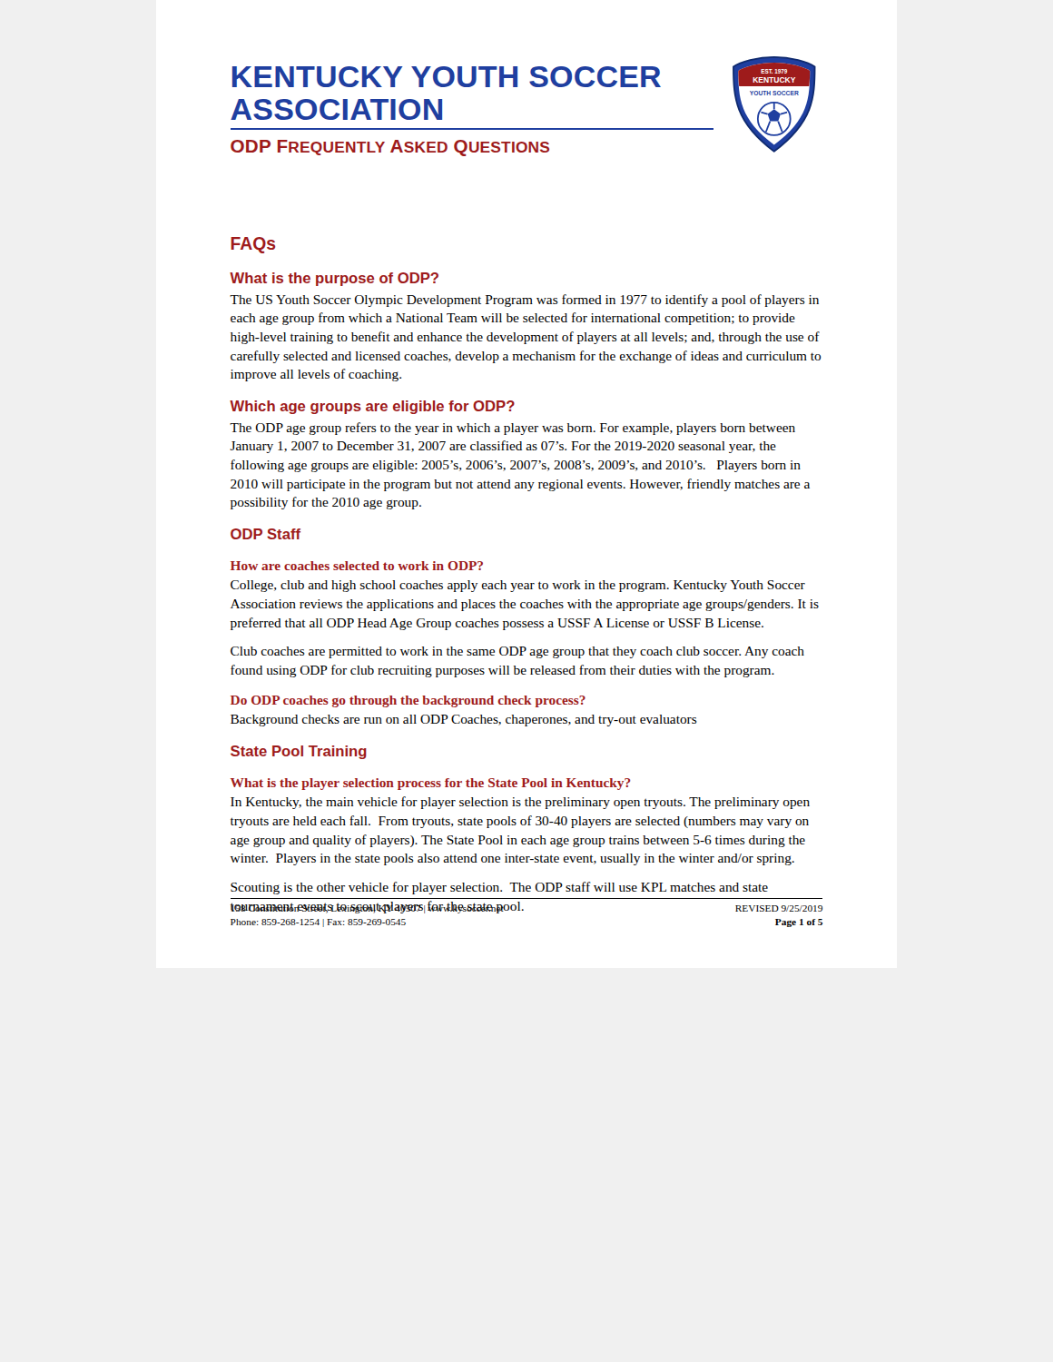EST. 1979 KENTUCKY YOUTH SOCCER
KENTUCKY YOUTH SOCCER ASSOCIATION
ODP FREQUENTLY ASKED QUESTIONS
FAQs
What is the purpose of ODP?
The US Youth Soccer Olympic Development Program was formed in 1977 to identify a pool of players in each age group from which a National Team will be selected for international competition; to provide high-level training to benefit and enhance the development of players at all levels; and, through the use of carefully selected and licensed coaches, develop a mechanism for the exchange of ideas and curriculum to improve all levels of coaching.
Which age groups are eligible for ODP?
The ODP age group refers to the year in which a player was born. For example, players born between January 1, 2007 to December 31, 2007 are classified as 07’s. For the 2019-2020 seasonal year, the following age groups are eligible: 2005’s, 2006’s, 2007’s, 2008’s, 2009’s, and 2010’s. Players born in 2010 will participate in the program but not attend any regional events. However, friendly matches are a possibility for the 2010 age group.
ODP Staff
How are coaches selected to work in ODP?
College, club and high school coaches apply each year to work in the program. Kentucky Youth Soccer Association reviews the applications and places the coaches with the appropriate age groups/genders. It is preferred that all ODP Head Age Group coaches possess a USSF A License or USSF B License.
Club coaches are permitted to work in the same ODP age group that they coach club soccer. Any coach found using ODP for club recruiting purposes will be released from their duties with the program.
Do ODP coaches go through the background check process?
Background checks are run on all ODP Coaches, chaperones, and try-out evaluators
State Pool Training
What is the player selection process for the State Pool in Kentucky?
In Kentucky, the main vehicle for player selection is the preliminary open tryouts. The preliminary open tryouts are held each fall. From tryouts, state pools of 30-40 players are selected (numbers may vary on age group and quality of players). The State Pool in each age group trains between 5-6 times during the winter. Players in the state pools also attend one inter-state event, usually in the winter and/or spring.
Scouting is the other vehicle for player selection. The ODP staff will use KPL matches and state tournament events to scout players for the state pool.
158 Constitution Street, Lexington, KY 40507 | www.kysoccer.net
Phone: 859-268-1254 | Fax: 859-269-0545
REVISED 9/25/2019
Page 1 of 5